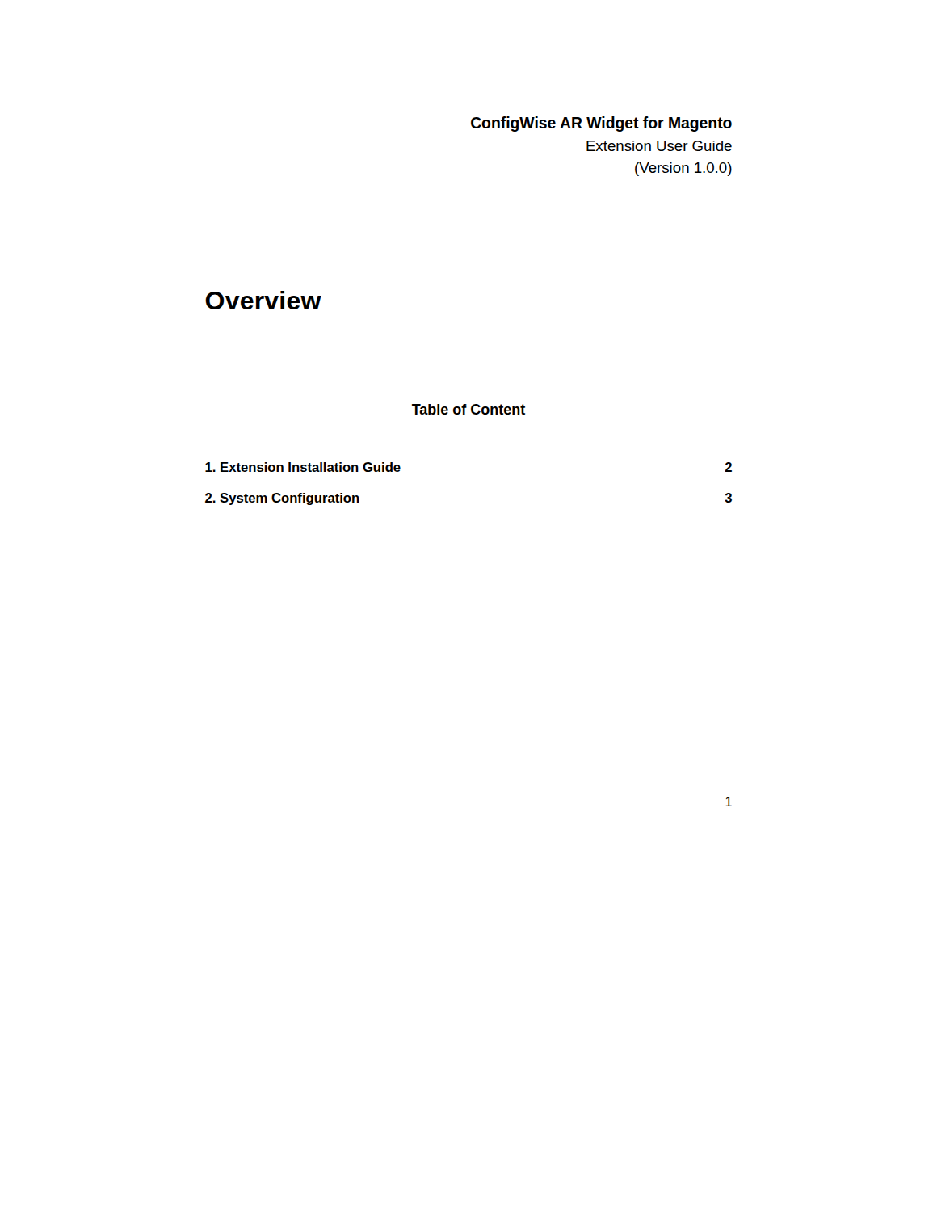ConfigWise AR Widget for Magento
Extension User Guide
(Version 1.0.0)
Overview
Table of Content
| 1. Extension Installation Guide | 2 |
| 2. System Configuration | 3 |
1